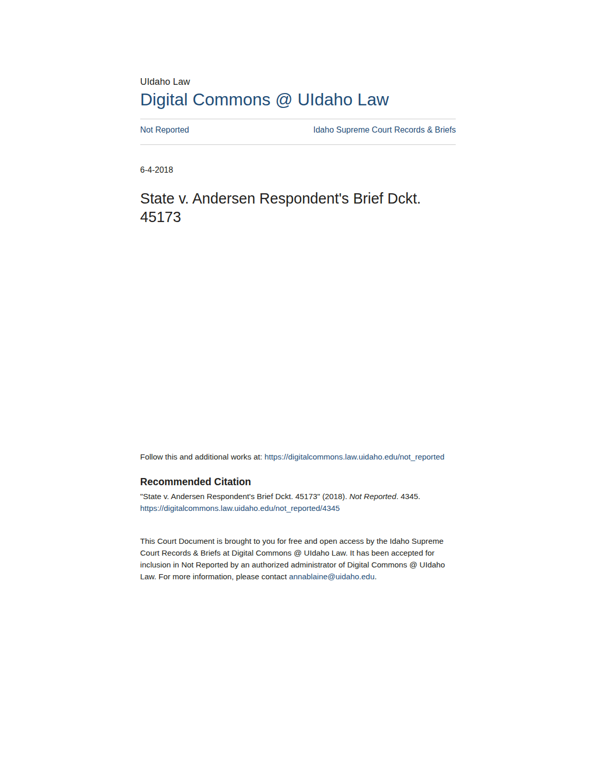UIdaho Law
Digital Commons @ UIdaho Law
Not Reported
Idaho Supreme Court Records & Briefs
6-4-2018
State v. Andersen Respondent's Brief Dckt. 45173
Follow this and additional works at: https://digitalcommons.law.uidaho.edu/not_reported
Recommended Citation
"State v. Andersen Respondent's Brief Dckt. 45173" (2018). Not Reported. 4345.
https://digitalcommons.law.uidaho.edu/not_reported/4345
This Court Document is brought to you for free and open access by the Idaho Supreme Court Records & Briefs at Digital Commons @ UIdaho Law. It has been accepted for inclusion in Not Reported by an authorized administrator of Digital Commons @ UIdaho Law. For more information, please contact annablaine@uidaho.edu.